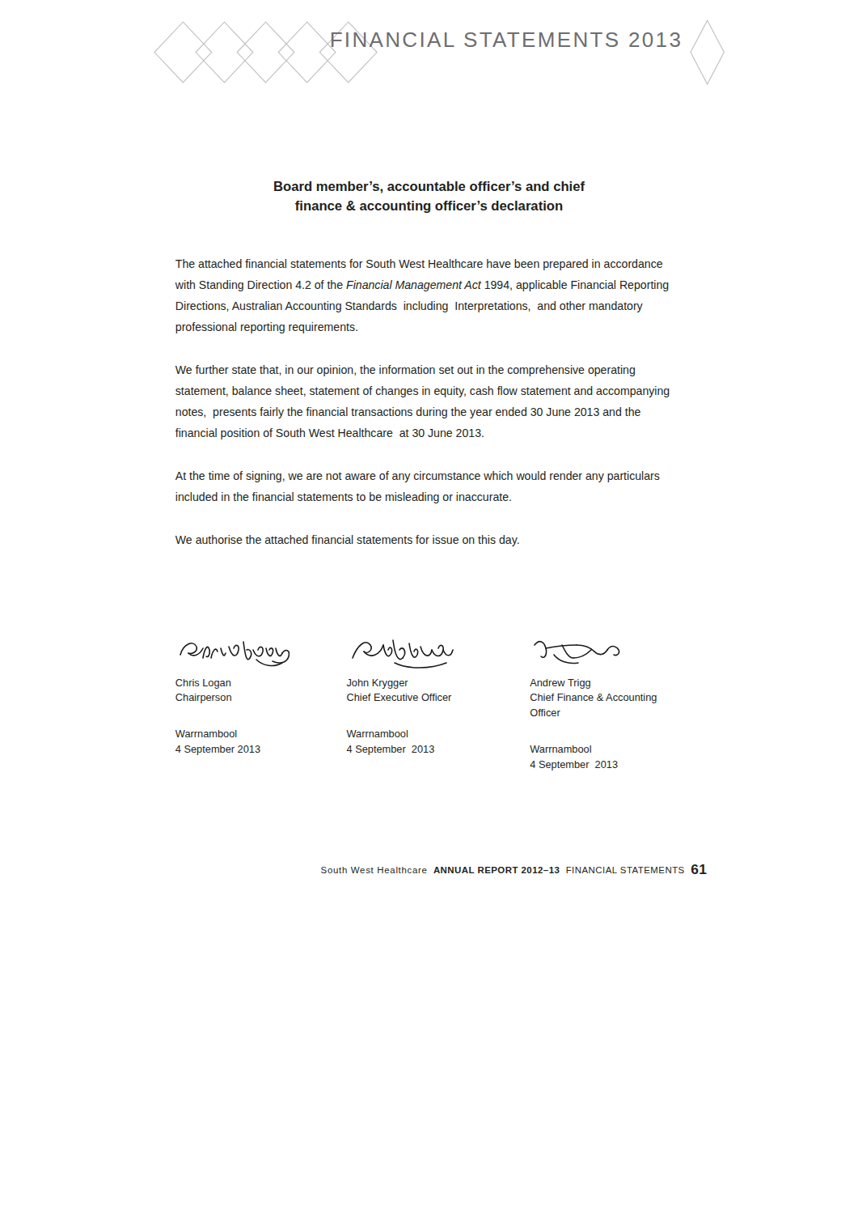FINANCIAL STATEMENTS 2013
Board member’s, accountable officer’s and chief
finance & accounting officer’s declaration
The attached financial statements for South West Healthcare have been prepared in accordance with Standing Direction 4.2 of the Financial Management Act 1994, applicable Financial Reporting Directions, Australian Accounting Standards including Interpretations, and other mandatory professional reporting requirements.
We further state that, in our opinion, the information set out in the comprehensive operating statement, balance sheet, statement of changes in equity, cash flow statement and accompanying notes, presents fairly the financial transactions during the year ended 30 June 2013 and the financial position of South West Healthcare at 30 June 2013.
At the time of signing, we are not aware of any circumstance which would render any particulars included in the financial statements to be misleading or inaccurate.
We authorise the attached financial statements for issue on this day.
Chris Logan
Chairperson
Warrnambool
4 September 2013
John Krygger
Chief Executive Officer
Warrnambool
4 September 2013
Andrew Trigg
Chief Finance & Accounting Officer
Warrnambool
4 September 2013
South West Healthcare ANNUAL REPORT 2012–13 FINANCIAL STATEMENTS 61